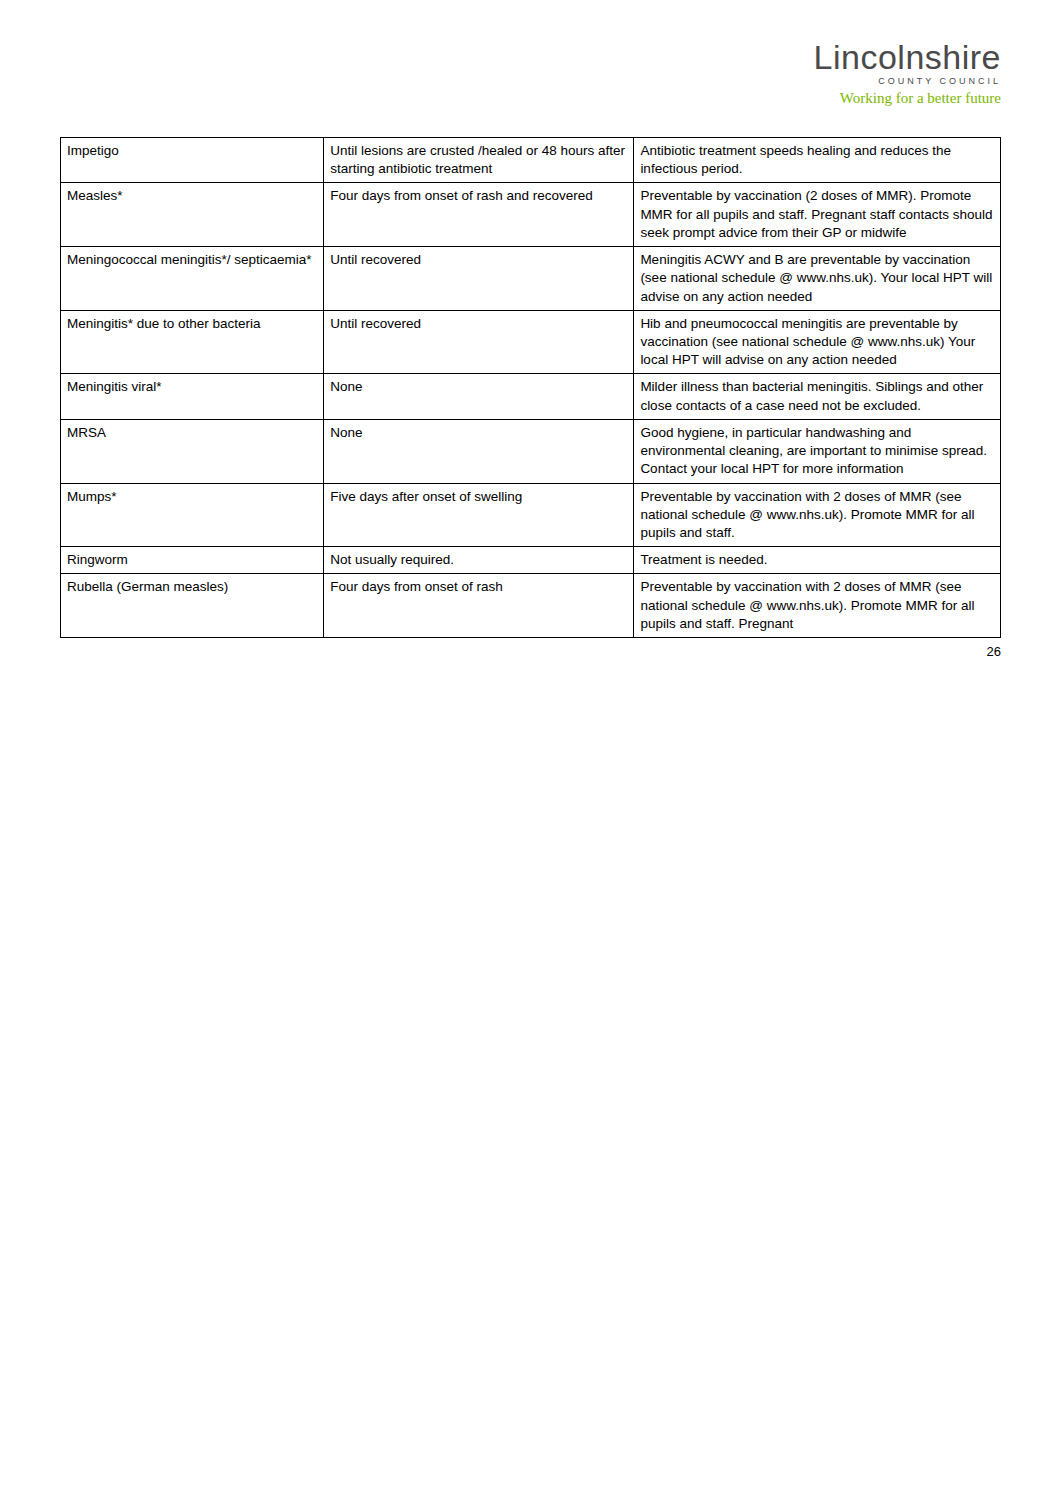Lincolnshire
COUNTY COUNCIL
Working for a better future
| Impetigo | Until lesions are crusted /healed or 48 hours after starting antibiotic treatment | Antibiotic treatment speeds healing and reduces the infectious period. |
| Measles* | Four days from onset of rash and recovered | Preventable by vaccination (2 doses of MMR). Promote MMR for all pupils and staff. Pregnant staff contacts should seek prompt advice from their GP or midwife |
| Meningococcal meningitis*/ septicaemia* | Until recovered | Meningitis ACWY and B are preventable by vaccination (see national schedule @ www.nhs.uk). Your local HPT will advise on any action needed |
| Meningitis* due to other bacteria | Until recovered | Hib and pneumococcal meningitis are preventable by vaccination (see national schedule @ www.nhs.uk) Your local HPT will advise on any action needed |
| Meningitis viral* | None | Milder illness than bacterial meningitis. Siblings and other close contacts of a case need not be excluded. |
| MRSA | None | Good hygiene, in particular handwashing and environmental cleaning, are important to minimise spread. Contact your local HPT for more information |
| Mumps* | Five days after onset of swelling | Preventable by vaccination with 2 doses of MMR (see national schedule @ www.nhs.uk). Promote MMR for all pupils and staff. |
| Ringworm | Not usually required. | Treatment is needed. |
| Rubella (German measles) | Four days from onset of rash | Preventable by vaccination with 2 doses of MMR (see national schedule @ www.nhs.uk). Promote MMR for all pupils and staff. Pregnant |
26